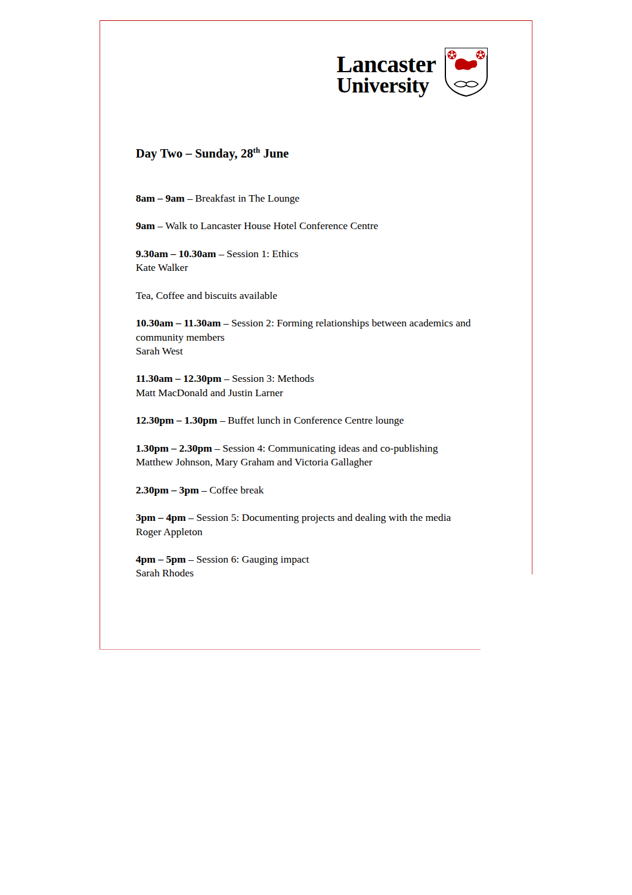LancasterUniversity
Day Two – Sunday, 28th June
8am – 9am – Breakfast in The Lounge
9am – Walk to Lancaster House Hotel Conference Centre
9.30am – 10.30am – Session 1: EthicsKate Walker
Tea, Coffee and biscuits available
10.30am – 11.30am – Session 2: Forming relationships between academics and community membersSarah West
11.30am – 12.30pm – Session 3: MethodsMatt MacDonald and Justin Larner
12.30pm – 1.30pm – Buffet lunch in Conference Centre lounge
1.30pm – 2.30pm – Session 4: Communicating ideas and co-publishingMatthew Johnson, Mary Graham and Victoria Gallagher
2.30pm – 3pm – Coffee break
3pm – 4pm – Session 5: Documenting projects and dealing with the mediaRoger Appleton
4pm – 5pm – Session 6: Gauging impactSarah Rhodes